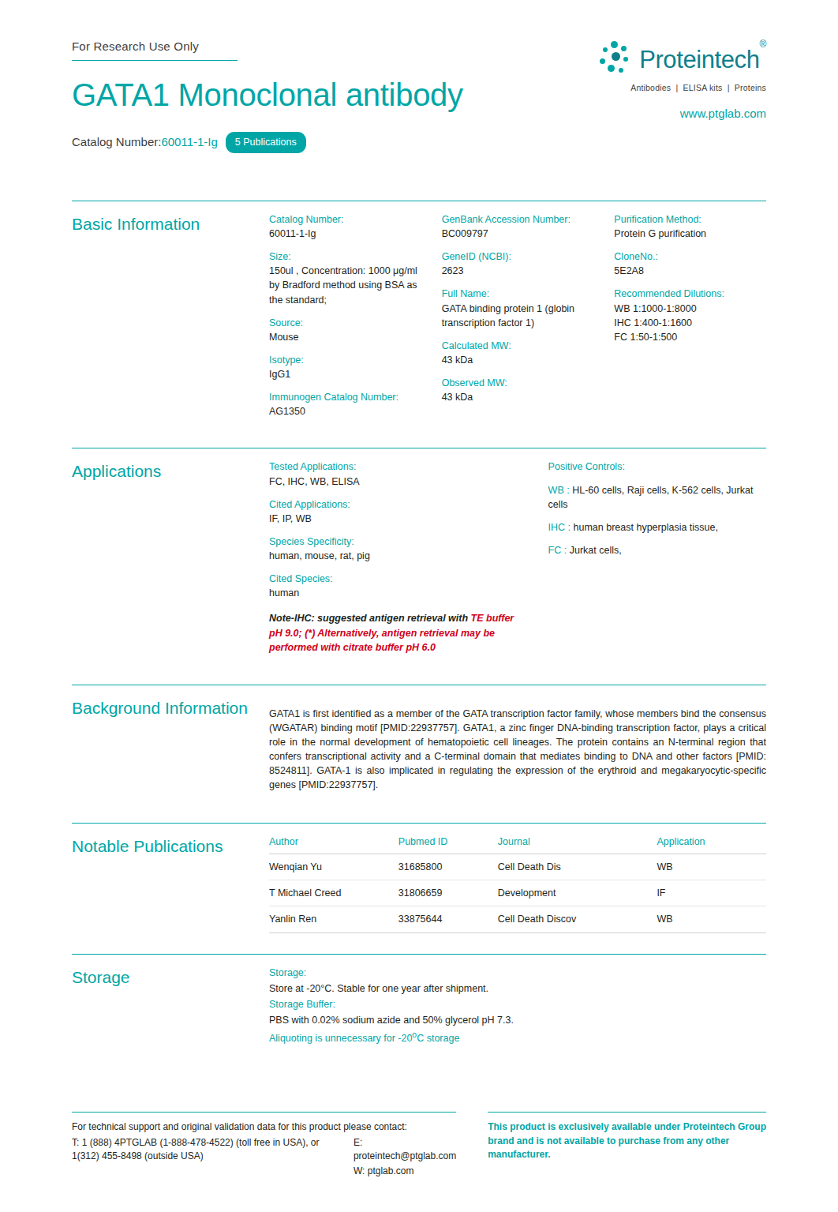For Research Use Only
GATA1 Monoclonal antibody
Catalog Number:60011-1-Ig 5 Publications
Proteintech®
Antibodies | ELISA kits | Proteins
www.ptglab.com
Basic Information
Catalog Number: 60011-1-Ig
Size: 150ul , Concentration: 1000 μg/ml by Bradford method using BSA as the standard;
Source: Mouse
Isotype: IgG1
Immunogen Catalog Number: AG1350
GenBank Accession Number: BC009797
GeneID (NCBI): 2623
Full Name: GATA binding protein 1 (globin transcription factor 1)
Calculated MW: 43 kDa
Observed MW: 43 kDa
Purification Method: Protein G purification
CloneNo.: 5E2A8
Recommended Dilutions: WB 1:1000-1:8000 IHC 1:400-1:1600 FC 1:50-1:500
Applications
Tested Applications: FC, IHC, WB, ELISA
Cited Applications: IF, IP, WB
Species Specificity: human, mouse, rat, pig
Cited Species: human
Note-IHC: suggested antigen retrieval with TE buffer pH 9.0; (*) Alternatively, antigen retrieval may be performed with citrate buffer pH 6.0
Positive Controls:
WB : HL-60 cells, Raji cells, K-562 cells, Jurkat cells
IHC : human breast hyperplasia tissue,
FC : Jurkat cells,
Background Information
GATA1 is first identified as a member of the GATA transcription factor family, whose members bind the consensus (WGATAR) binding motif [PMID:22937757]. GATA1, a zinc finger DNA-binding transcription factor, plays a critical role in the normal development of hematopoietic cell lineages. The protein contains an N-terminal region that confers transcriptional activity and a C-terminal domain that mediates binding to DNA and other factors [PMID: 8524811]. GATA-1 is also implicated in regulating the expression of the erythroid and megakaryocytic-specific genes [PMID:22937757].
Notable Publications
| Author | Pubmed ID | Journal | Application |
| --- | --- | --- | --- |
| Wenqian Yu | 31685800 | Cell Death Dis | WB |
| T Michael Creed | 31806659 | Development | IF |
| Yanlin Ren | 33875644 | Cell Death Discov | WB |
Storage
Storage:
Store at -20°C. Stable for one year after shipment.
Storage Buffer:
PBS with 0.02% sodium azide and 50% glycerol pH 7.3.
Aliquoting is unnecessary for -20oC storage
For technical support and original validation data for this product please contact:
T: 1 (888) 4PTGLAB (1-888-478-4522) (toll free in USA), or 1(312) 455-8498 (outside USA)
E: proteintech@ptglab.com
W: ptglab.com
This product is exclusively available under Proteintech Group brand and is not available to purchase from any other manufacturer.